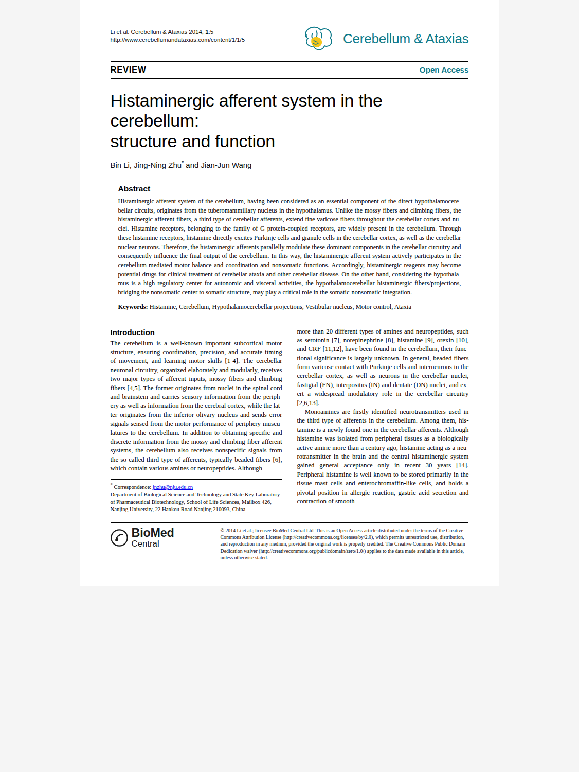Li et al. Cerebellum & Ataxias 2014, 1:5
http://www.cerebellumandataxias.com/content/1/1/5
Cerebellum & Ataxias
REVIEW
Open Access
Histaminergic afferent system in the cerebellum:
structure and function
Bin Li, Jing-Ning Zhu* and Jian-Jun Wang
Abstract
Histaminergic afferent system of the cerebellum, having been considered as an essential component of the direct hypothalamocerebellar circuits, originates from the tuberomammillary nucleus in the hypothalamus. Unlike the mossy fibers and climbing fibers, the histaminergic afferent fibers, a third type of cerebellar afferents, extend fine varicose fibers throughout the cerebellar cortex and nuclei. Histamine receptors, belonging to the family of G protein-coupled receptors, are widely present in the cerebellum. Through these histamine receptors, histamine directly excites Purkinje cells and granule cells in the cerebellar cortex, as well as the cerebellar nuclear neurons. Therefore, the histaminergic afferents parallelly modulate these dominant components in the cerebellar circuitry and consequently influence the final output of the cerebellum. In this way, the histaminergic afferent system actively participates in the cerebellum-mediated motor balance and coordination and nonsomatic functions. Accordingly, histaminergic reagents may become potential drugs for clinical treatment of cerebellar ataxia and other cerebellar disease. On the other hand, considering the hypothalamus is a high regulatory center for autonomic and visceral activities, the hypothalamocerebellar histaminergic fibers/projections, bridging the nonsomatic center to somatic structure, may play a critical role in the somatic-nonsomatic integration.
Keywords: Histamine, Cerebellum, Hypothalamocerebellar projections, Vestibular nucleus, Motor control, Ataxia
Introduction
The cerebellum is a well-known important subcortical motor structure, ensuring coordination, precision, and accurate timing of movement, and learning motor skills [1-4]. The cerebellar neuronal circuitry, organized elaborately and modularly, receives two major types of afferent inputs, mossy fibers and climbing fibers [4,5]. The former originates from nuclei in the spinal cord and brainstem and carries sensory information from the periphery as well as information from the cerebral cortex, while the latter originates from the inferior olivary nucleus and sends error signals sensed from the motor performance of periphery musculatures to the cerebellum. In addition to obtaining specific and discrete information from the mossy and climbing fiber afferent systems, the cerebellum also receives nonspecific signals from the so-called third type of afferents, typically beaded fibers [6], which contain various amines or neuropeptides. Although
* Correspondence: jnzhu@nju.edu.cn
Department of Biological Science and Technology and State Key Laboratory of Pharmaceutical Biotechnology, School of Life Sciences, Mailbox 426, Nanjing University, 22 Hankou Road Nanjing 210093, China
more than 20 different types of amines and neuropeptides, such as serotonin [7], norepinephrine [8], histamine [9], orexin [10], and CRF [11,12], have been found in the cerebellum, their functional significance is largely unknown. In general, beaded fibers form varicose contact with Purkinje cells and interneurons in the cerebellar cortex, as well as neurons in the cerebellar nuclei, fastigial (FN), interpositus (IN) and dentate (DN) nuclei, and exert a widespread modulatory role in the cerebellar circuitry [2,6,13].
Monoamines are firstly identified neurotransmitters used in the third type of afferents in the cerebellum. Among them, histamine is a newly found one in the cerebellar afferents. Although histamine was isolated from peripheral tissues as a biologically active amine more than a century ago, histamine acting as a neurotransmitter in the brain and the central histaminergic system gained general acceptance only in recent 30 years [14]. Peripheral histamine is well known to be stored primarily in the tissue mast cells and enterochromaffin-like cells, and holds a pivotal position in allergic reaction, gastric acid secretion and contraction of smooth
BioMed
Central
© 2014 Li et al.; licensee BioMed Central Ltd. This is an Open Access article distributed under the terms of the Creative Commons Attribution License (http://creativecommons.org/licenses/by/2.0), which permits unrestricted use, distribution, and reproduction in any medium, provided the original work is properly credited. The Creative Commons Public Domain Dedication waiver (http://creativecommons.org/publicdomain/zero/1.0/) applies to the data made available in this article, unless otherwise stated.